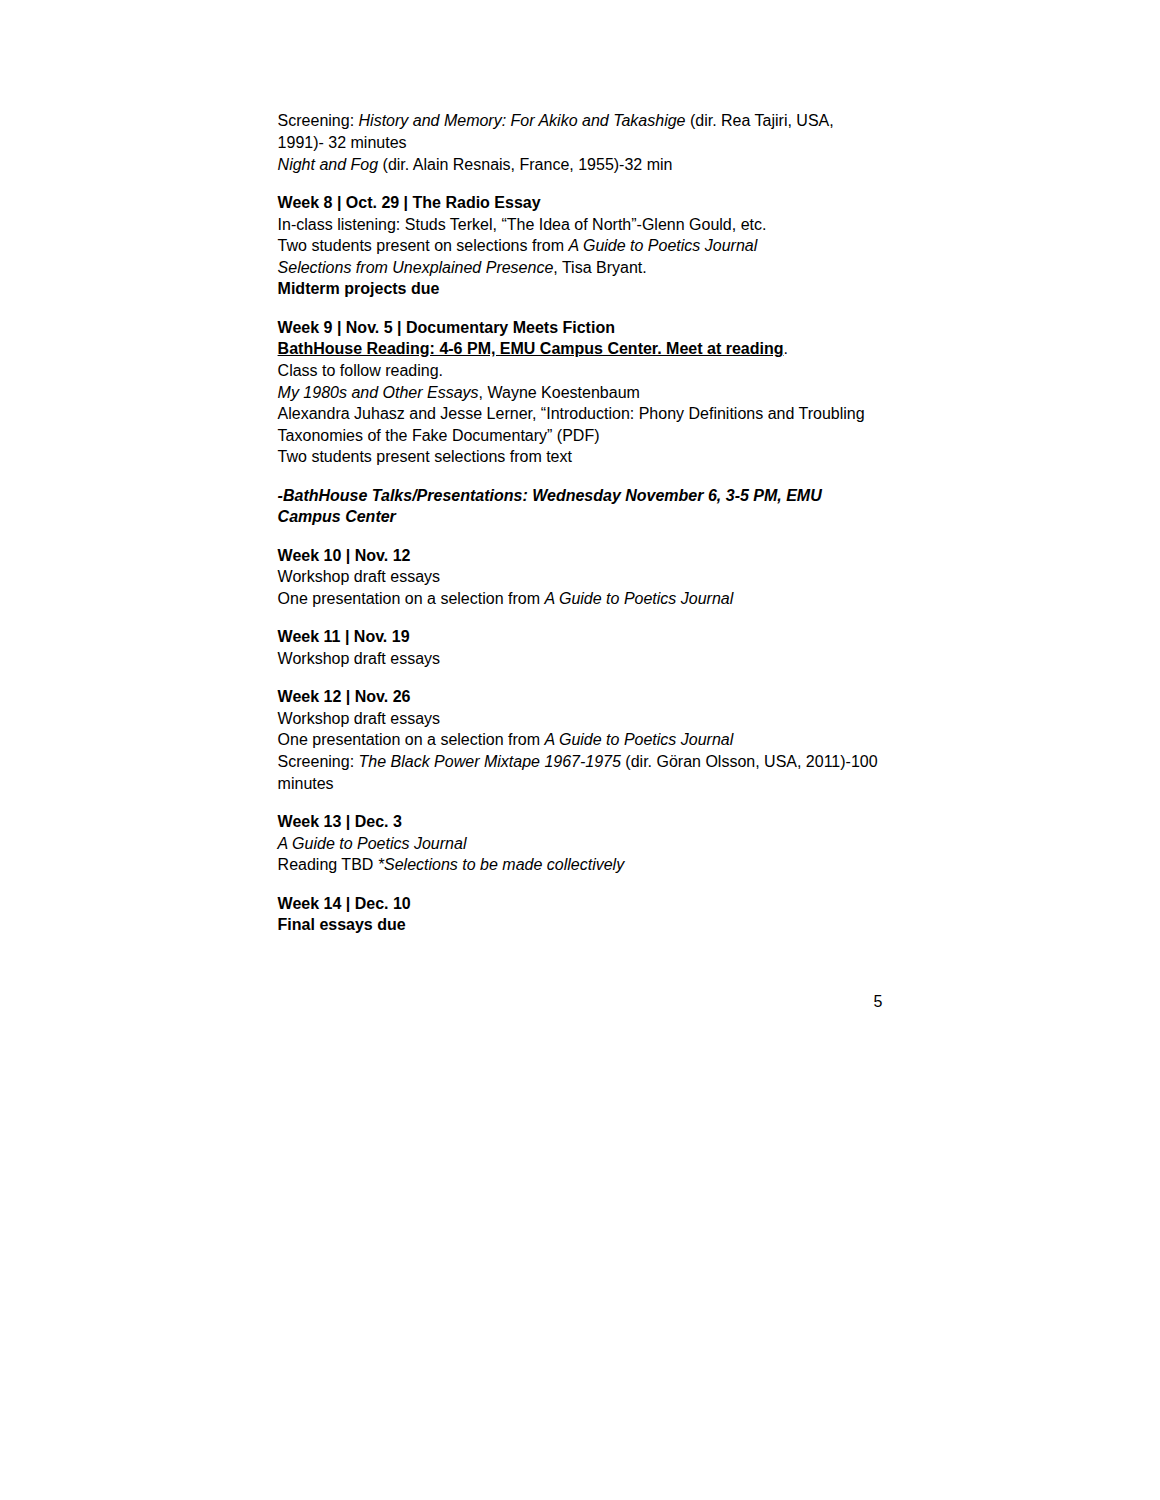Screening: History and Memory: For Akiko and Takashige (dir. Rea Tajiri, USA, 1991)- 32 minutes
Night and Fog (dir. Alain Resnais, France, 1955)-32 min
Week 8 | Oct. 29 | The Radio Essay
In-class listening: Studs Terkel, “The Idea of North”-Glenn Gould, etc.
Two students present on selections from A Guide to Poetics Journal
Selections from Unexplained Presence, Tisa Bryant.
Midterm projects due
Week 9 | Nov. 5 | Documentary Meets Fiction
BathHouse Reading: 4-6 PM, EMU Campus Center. Meet at reading.
Class to follow reading.
My 1980s and Other Essays, Wayne Koestenbaum
Alexandra Juhasz and Jesse Lerner, “Introduction: Phony Definitions and Troubling Taxonomies of the Fake Documentary” (PDF)
Two students present selections from text
-BathHouse Talks/Presentations: Wednesday November 6, 3-5 PM, EMU Campus Center
Week 10 | Nov. 12
Workshop draft essays
One presentation on a selection from A Guide to Poetics Journal
Week 11 | Nov. 19
Workshop draft essays
Week 12 | Nov. 26
Workshop draft essays
One presentation on a selection from A Guide to Poetics Journal
Screening: The Black Power Mixtape 1967-1975 (dir. Göran Olsson, USA, 2011)-100 minutes
Week 13 | Dec. 3
A Guide to Poetics Journal
Reading TBD *Selections to be made collectively
Week 14 | Dec. 10
Final essays due
5